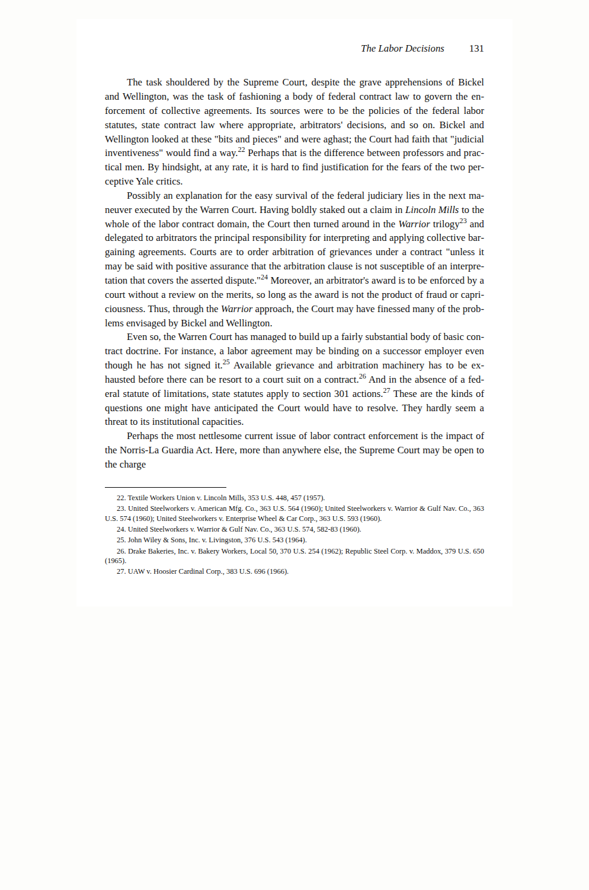The Labor Decisions 131
The task shouldered by the Supreme Court, despite the grave apprehensions of Bickel and Wellington, was the task of fashioning a body of federal contract law to govern the enforcement of collective agreements. Its sources were to be the policies of the federal labor statutes, state contract law where appropriate, arbitrators' decisions, and so on. Bickel and Wellington looked at these "bits and pieces" and were aghast; the Court had faith that "judicial inventiveness" would find a way.22 Perhaps that is the difference between professors and practical men. By hindsight, at any rate, it is hard to find justification for the fears of the two perceptive Yale critics.
Possibly an explanation for the easy survival of the federal judiciary lies in the next maneuver executed by the Warren Court. Having boldly staked out a claim in Lincoln Mills to the whole of the labor contract domain, the Court then turned around in the Warrior trilogy23 and delegated to arbitrators the principal responsibility for interpreting and applying collective bargaining agreements. Courts are to order arbitration of grievances under a contract "unless it may be said with positive assurance that the arbitration clause is not susceptible of an interpretation that covers the asserted dispute."24 Moreover, an arbitrator's award is to be enforced by a court without a review on the merits, so long as the award is not the product of fraud or capriciousness. Thus, through the Warrior approach, the Court may have finessed many of the problems envisaged by Bickel and Wellington.
Even so, the Warren Court has managed to build up a fairly substantial body of basic contract doctrine. For instance, a labor agreement may be binding on a successor employer even though he has not signed it.25 Available grievance and arbitration machinery has to be exhausted before there can be resort to a court suit on a contract.26 And in the absence of a federal statute of limitations, state statutes apply to section 301 actions.27 These are the kinds of questions one might have anticipated the Court would have to resolve. They hardly seem a threat to its institutional capacities.
Perhaps the most nettlesome current issue of labor contract enforcement is the impact of the Norris-La Guardia Act. Here, more than anywhere else, the Supreme Court may be open to the charge
22. Textile Workers Union v. Lincoln Mills, 353 U.S. 448, 457 (1957).
23. United Steelworkers v. American Mfg. Co., 363 U.S. 564 (1960); United Steelworkers v. Warrior & Gulf Nav. Co., 363 U.S. 574 (1960); United Steelworkers v. Enterprise Wheel & Car Corp., 363 U.S. 593 (1960).
24. United Steelworkers v. Warrior & Gulf Nav. Co., 363 U.S. 574, 582-83 (1960).
25. John Wiley & Sons, Inc. v. Livingston, 376 U.S. 543 (1964).
26. Drake Bakeries, Inc. v. Bakery Workers, Local 50, 370 U.S. 254 (1962); Republic Steel Corp. v. Maddox, 379 U.S. 650 (1965).
27. UAW v. Hoosier Cardinal Corp., 383 U.S. 696 (1966).